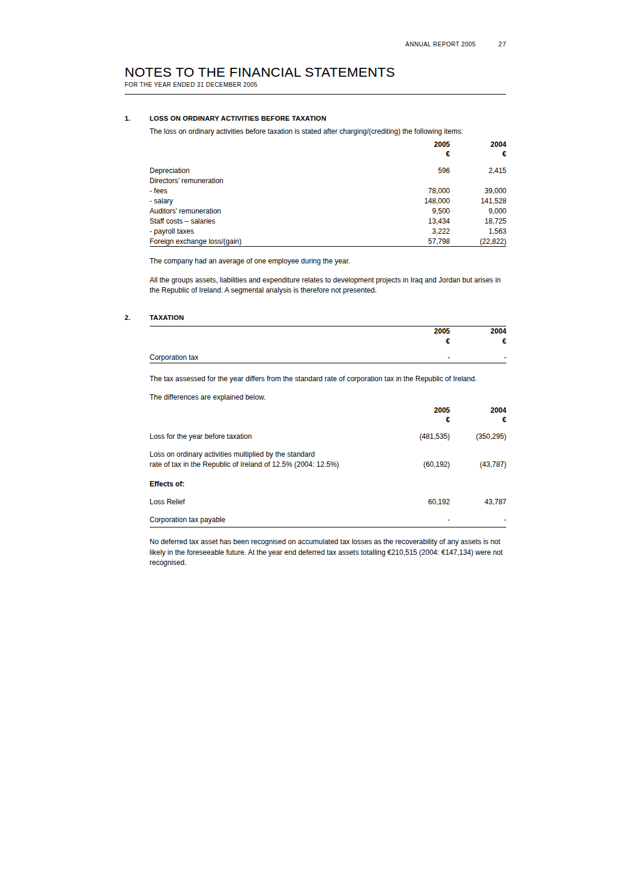ANNUAL REPORT 200527
NOTES TO THE FINANCIAL STATEMENTS
FOR THE YEAR ENDED 31 DECEMBER 2005
1.
LOSS ON ORDINARY ACTIVITIES BEFORE TAXATION
The loss on ordinary activities before taxation is stated after charging/(crediting) the following items:
| | 2005 | 2004 |
| | € | € |
| Depreciation | 596 | 2,415 |
| Directors’ remuneration | | |
| - fees | 78,000 | 39,000 |
| - salary | 148,000 | 141,528 |
| Auditors’ remuneration | 9,500 | 9,000 |
| Staff costs – salaries | 13,434 | 18,725 |
| - payroll taxes | 3,222 | 1,563 |
| Foreign exchange loss/(gain) | 57,798 | (22,822) |
The company had an average of one employee during the year.
All the groups assets, liabilities and expenditure relates to development projects in Iraq and Jordan but arises in the Republic of Ireland. A segmental analysis is therefore not presented.
2.
TAXATION
| | 2005 | 2004 |
| | € | € |
| Corporation tax | - | - |
The tax assessed for the year differs from the standard rate of corporation tax in the Republic of Ireland.
The differences are explained below.
| | 2005 | 2004 |
| | € | € |
| Loss for the year before taxation | (481,535) | (350,295) |
| Loss on ordinary activities multiplied by the standard | | |
| rate of tax in the Republic of Ireland of 12.5% (2004: 12.5%) | (60,192) | (43,787) |
Effects of:
| Loss Relief | 60,192 | 43,787 |
| Corporation tax payable | - | - |
No deferred tax asset has been recognised on accumulated tax losses as the recoverability of any assets is not likely in the foreseeable future. At the year end deferred tax assets totalling €210,515 (2004: €147,134) were not recognised.